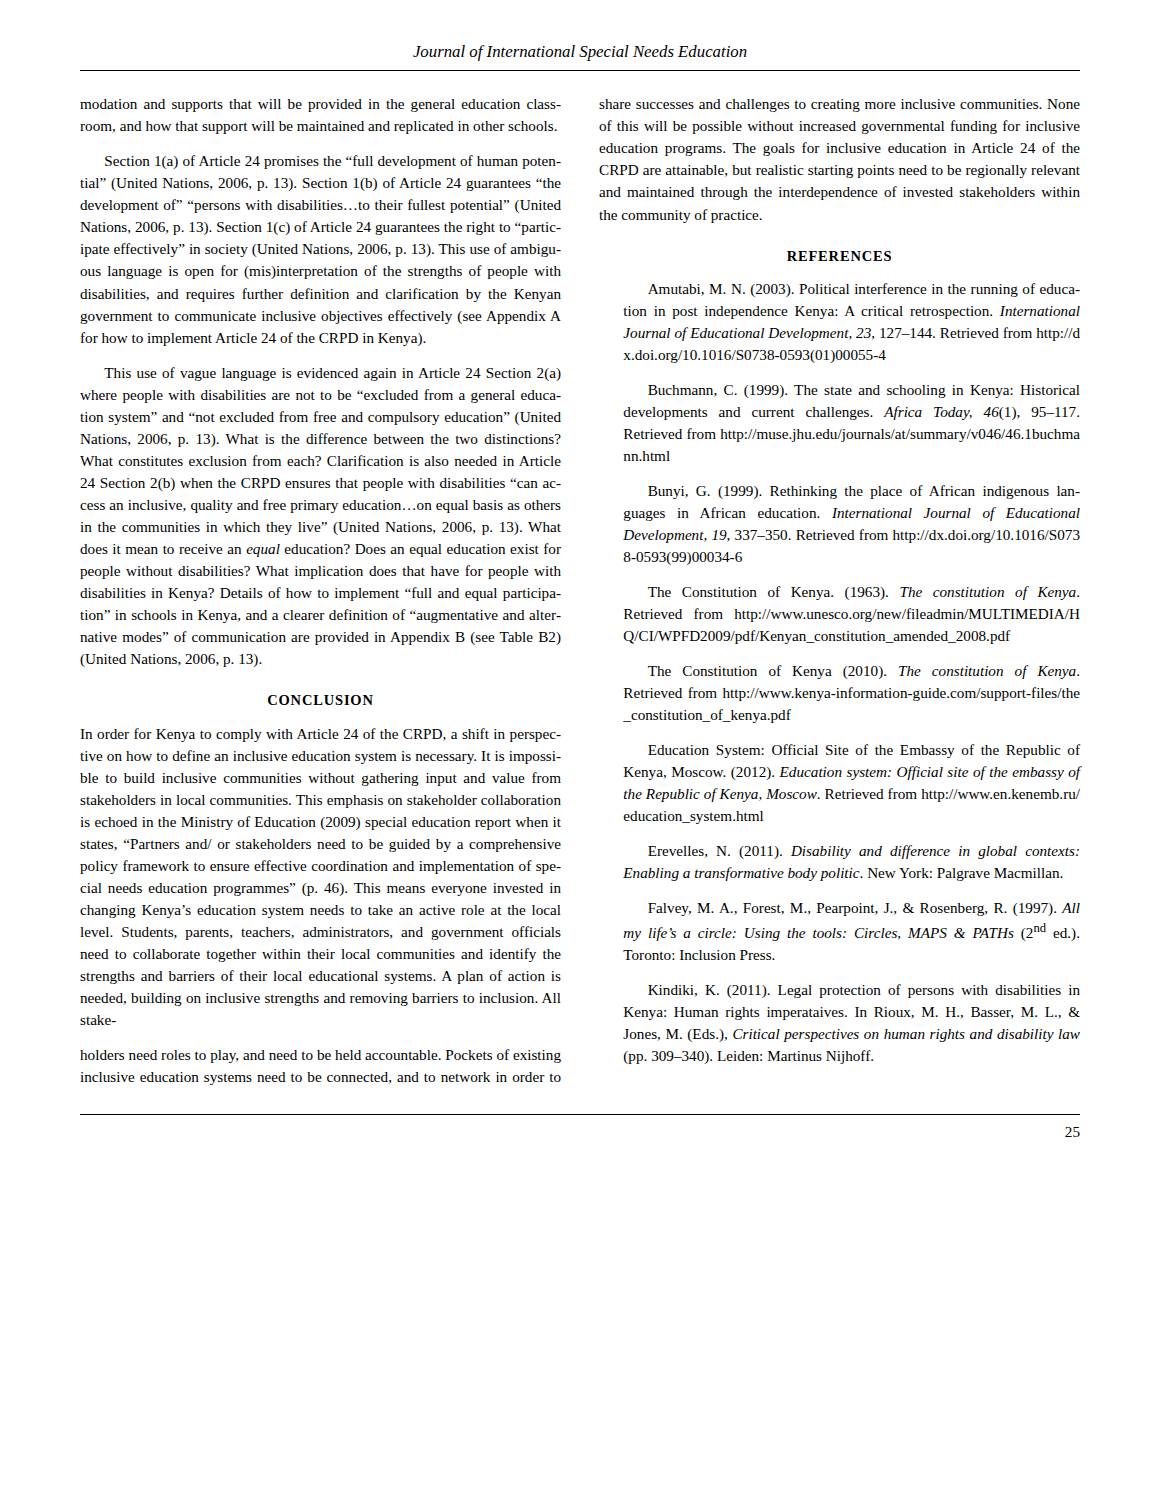Journal of International Special Needs Education
modation and supports that will be provided in the general education classroom, and how that support will be maintained and replicated in other schools.
Section 1(a) of Article 24 promises the “full development of human potential” (United Nations, 2006, p. 13). Section 1(b) of Article 24 guarantees “the development of” “persons with disabilities…to their fullest potential” (United Nations, 2006, p. 13). Section 1(c) of Article 24 guarantees the right to “participate effectively” in society (United Nations, 2006, p. 13). This use of ambiguous language is open for (mis)interpretation of the strengths of people with disabilities, and requires further definition and clarification by the Kenyan government to communicate inclusive objectives effectively (see Appendix A for how to implement Article 24 of the CRPD in Kenya).
This use of vague language is evidenced again in Article 24 Section 2(a) where people with disabilities are not to be “excluded from a general education system” and “not excluded from free and compulsory education” (United Nations, 2006, p. 13). What is the difference between the two distinctions? What constitutes exclusion from each? Clarification is also needed in Article 24 Section 2(b) when the CRPD ensures that people with disabilities “can access an inclusive, quality and free primary education…on equal basis as others in the communities in which they live” (United Nations, 2006, p. 13). What does it mean to receive an equal education? Does an equal education exist for people without disabilities? What implication does that have for people with disabilities in Kenya? Details of how to implement “full and equal participation” in schools in Kenya, and a clearer definition of “augmentative and alternative modes” of communication are provided in Appendix B (see Table B2) (United Nations, 2006, p. 13).
CONCLUSION
In order for Kenya to comply with Article 24 of the CRPD, a shift in perspective on how to define an inclusive education system is necessary. It is impossible to build inclusive communities without gathering input and value from stakeholders in local communities. This emphasis on stakeholder collaboration is echoed in the Ministry of Education (2009) special education report when it states, “Partners and/ or stakeholders need to be guided by a comprehensive policy framework to ensure effective coordination and implementation of special needs education programmes” (p. 46). This means everyone invested in changing Kenya’s education system needs to take an active role at the local level. Students, parents, teachers, administrators, and government officials need to collaborate together within their local communities and identify the strengths and barriers of their local educational systems. A plan of action is needed, building on inclusive strengths and removing barriers to inclusion. All stake-
holders need roles to play, and need to be held accountable. Pockets of existing inclusive education systems need to be connected, and to network in order to share successes and challenges to creating more inclusive communities. None of this will be possible without increased governmental funding for inclusive education programs. The goals for inclusive education in Article 24 of the CRPD are attainable, but realistic starting points need to be regionally relevant and maintained through the interdependence of invested stakeholders within the community of practice.
REFERENCES
Amutabi, M. N. (2003). Political interference in the running of education in post independence Kenya: A critical retrospection. International Journal of Educational Development, 23, 127–144. Retrieved from http://dx.doi.org/10.1016/S0738-0593(01)00055-4
Buchmann, C. (1999). The state and schooling in Kenya: Historical developments and current challenges. Africa Today, 46(1), 95–117. Retrieved from http://muse.jhu.edu/journals/at/summary/v046/46.1buchmann.html
Bunyi, G. (1999). Rethinking the place of African indigenous languages in African education. International Journal of Educational Development, 19, 337–350. Retrieved from http://dx.doi.org/10.1016/S0738-0593(99)00034-6
The Constitution of Kenya. (1963). The constitution of Kenya. Retrieved from http://www.unesco.org/new/fileadmin/MULTIMEDIA/HQ/CI/WPFD2009/pdf/Kenyan_constitution_amended_2008.pdf
The Constitution of Kenya (2010). The constitution of Kenya. Retrieved from http://www.kenya-information-guide.com/support-files/the_constitution_of_kenya.pdf
Education System: Official Site of the Embassy of the Republic of Kenya, Moscow. (2012). Education system: Official site of the embassy of the Republic of Kenya, Moscow. Retrieved from http://www.en.kenemb.ru/education_system.html
Erevelles, N. (2011). Disability and difference in global contexts: Enabling a transformative body politic. New York: Palgrave Macmillan.
Falvey, M. A., Forest, M., Pearpoint, J., & Rosenberg, R. (1997). All my life’s a circle: Using the tools: Circles, MAPS & PATHs (2nd ed.). Toronto: Inclusion Press.
Kindiki, K. (2011). Legal protection of persons with disabilities in Kenya: Human rights imperataives. In Rioux, M. H., Basser, M. L., & Jones, M. (Eds.), Critical perspectives on human rights and disability law (pp. 309–340). Leiden: Martinus Nijhoff.
25